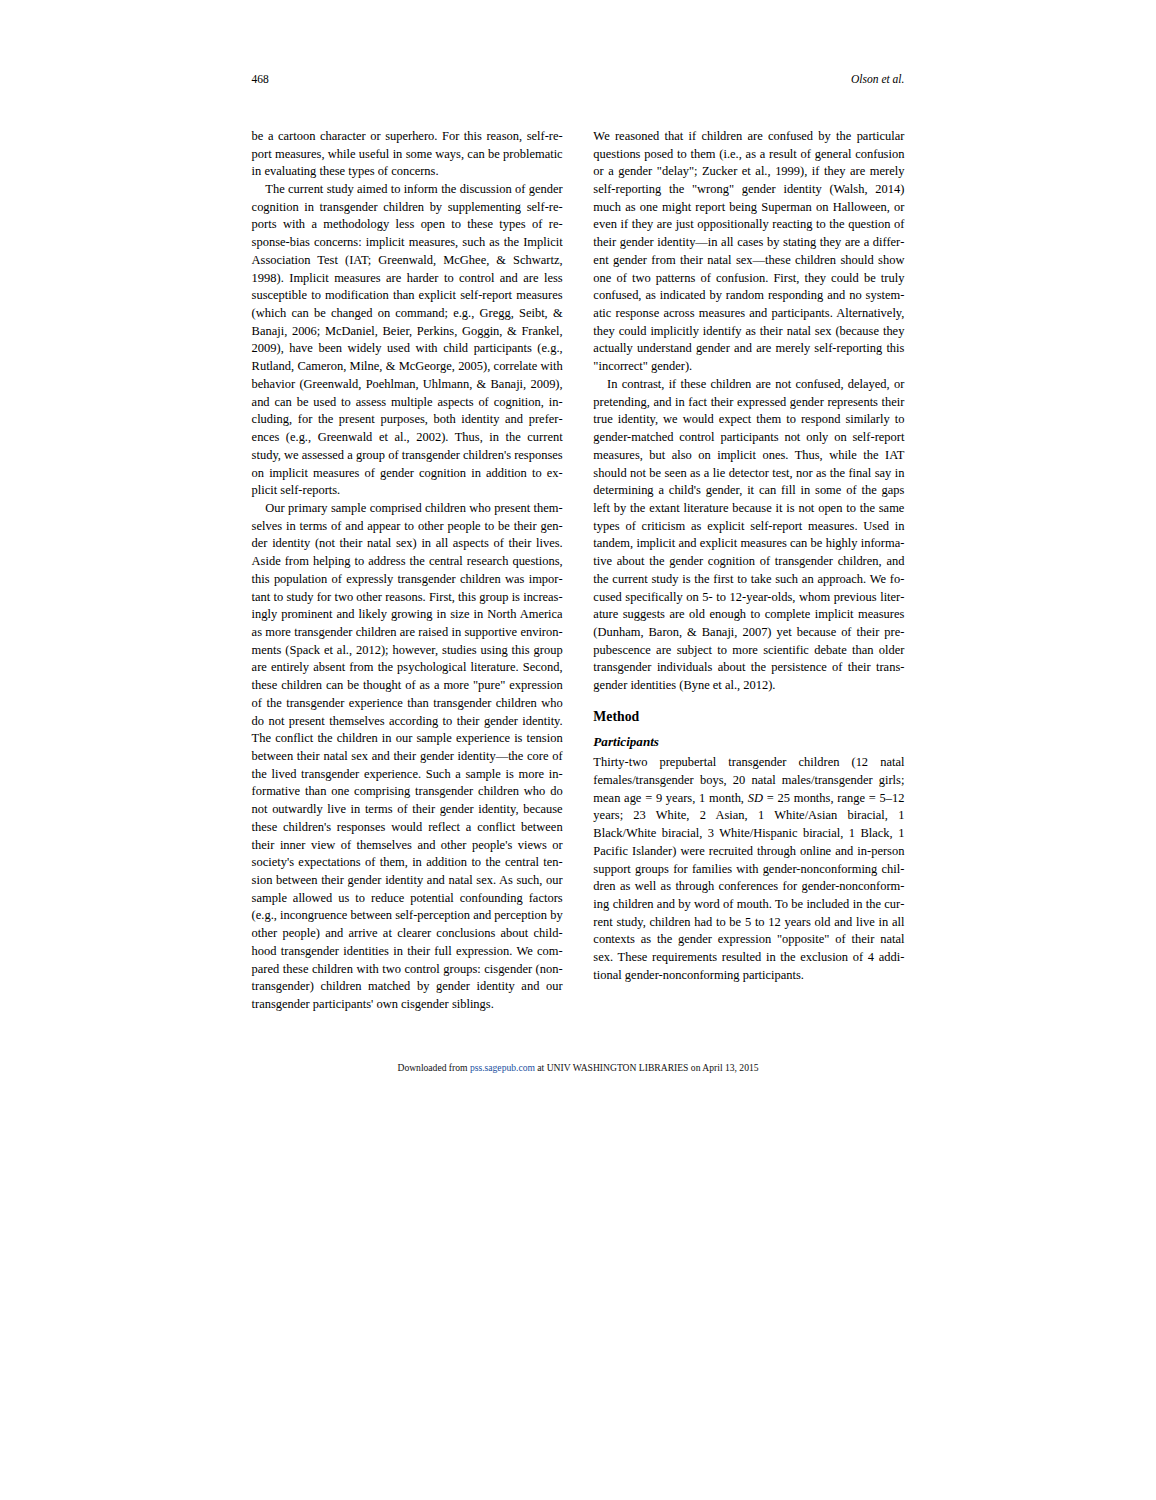468 Olson et al.
be a cartoon character or superhero. For this reason, self-report measures, while useful in some ways, can be problematic in evaluating these types of concerns.
The current study aimed to inform the discussion of gender cognition in transgender children by supplementing self-reports with a methodology less open to these types of response-bias concerns: implicit measures, such as the Implicit Association Test (IAT; Greenwald, McGhee, & Schwartz, 1998). Implicit measures are harder to control and are less susceptible to modification than explicit self-report measures (which can be changed on command; e.g., Gregg, Seibt, & Banaji, 2006; McDaniel, Beier, Perkins, Goggin, & Frankel, 2009), have been widely used with child participants (e.g., Rutland, Cameron, Milne, & McGeorge, 2005), correlate with behavior (Greenwald, Poehlman, Uhlmann, & Banaji, 2009), and can be used to assess multiple aspects of cognition, including, for the present purposes, both identity and preferences (e.g., Greenwald et al., 2002). Thus, in the current study, we assessed a group of transgender children's responses on implicit measures of gender cognition in addition to explicit self-reports.
Our primary sample comprised children who present themselves in terms of and appear to other people to be their gender identity (not their natal sex) in all aspects of their lives. Aside from helping to address the central research questions, this population of expressly transgender children was important to study for two other reasons. First, this group is increasingly prominent and likely growing in size in North America as more transgender children are raised in supportive environments (Spack et al., 2012); however, studies using this group are entirely absent from the psychological literature. Second, these children can be thought of as a more "pure" expression of the transgender experience than transgender children who do not present themselves according to their gender identity. The conflict the children in our sample experience is tension between their natal sex and their gender identity—the core of the lived transgender experience. Such a sample is more informative than one comprising transgender children who do not outwardly live in terms of their gender identity, because these children's responses would reflect a conflict between their inner view of themselves and other people's views or society's expectations of them, in addition to the central tension between their gender identity and natal sex. As such, our sample allowed us to reduce potential confounding factors (e.g., incongruence between self-perception and perception by other people) and arrive at clearer conclusions about childhood transgender identities in their full expression. We compared these children with two control groups: cisgender (nontransgender) children matched by gender identity and our transgender participants' own cisgender siblings.
We reasoned that if children are confused by the particular questions posed to them (i.e., as a result of general confusion or a gender "delay"; Zucker et al., 1999), if they are merely self-reporting the "wrong" gender identity (Walsh, 2014) much as one might report being Superman on Halloween, or even if they are just oppositionally reacting to the question of their gender identity—in all cases by stating they are a different gender from their natal sex—these children should show one of two patterns of confusion. First, they could be truly confused, as indicated by random responding and no systematic response across measures and participants. Alternatively, they could implicitly identify as their natal sex (because they actually understand gender and are merely self-reporting this "incorrect" gender).
In contrast, if these children are not confused, delayed, or pretending, and in fact their expressed gender represents their true identity, we would expect them to respond similarly to gender-matched control participants not only on self-report measures, but also on implicit ones. Thus, while the IAT should not be seen as a lie detector test, nor as the final say in determining a child's gender, it can fill in some of the gaps left by the extant literature because it is not open to the same types of criticism as explicit self-report measures. Used in tandem, implicit and explicit measures can be highly informative about the gender cognition of transgender children, and the current study is the first to take such an approach. We focused specifically on 5- to 12-year-olds, whom previous literature suggests are old enough to complete implicit measures (Dunham, Baron, & Banaji, 2007) yet because of their prepubescence are subject to more scientific debate than older transgender individuals about the persistence of their transgender identities (Byne et al., 2012).
Method
Participants
Thirty-two prepubertal transgender children (12 natal females/transgender boys, 20 natal males/transgender girls; mean age = 9 years, 1 month, SD = 25 months, range = 5–12 years; 23 White, 2 Asian, 1 White/Asian biracial, 1 Black/White biracial, 3 White/Hispanic biracial, 1 Black, 1 Pacific Islander) were recruited through online and in-person support groups for families with gender-nonconforming children as well as through conferences for gender-nonconforming children and by word of mouth. To be included in the current study, children had to be 5 to 12 years old and live in all contexts as the gender expression "opposite" of their natal sex. These requirements resulted in the exclusion of 4 additional gender-nonconforming participants.
Downloaded from pss.sagepub.com at UNIV WASHINGTON LIBRARIES on April 13, 2015